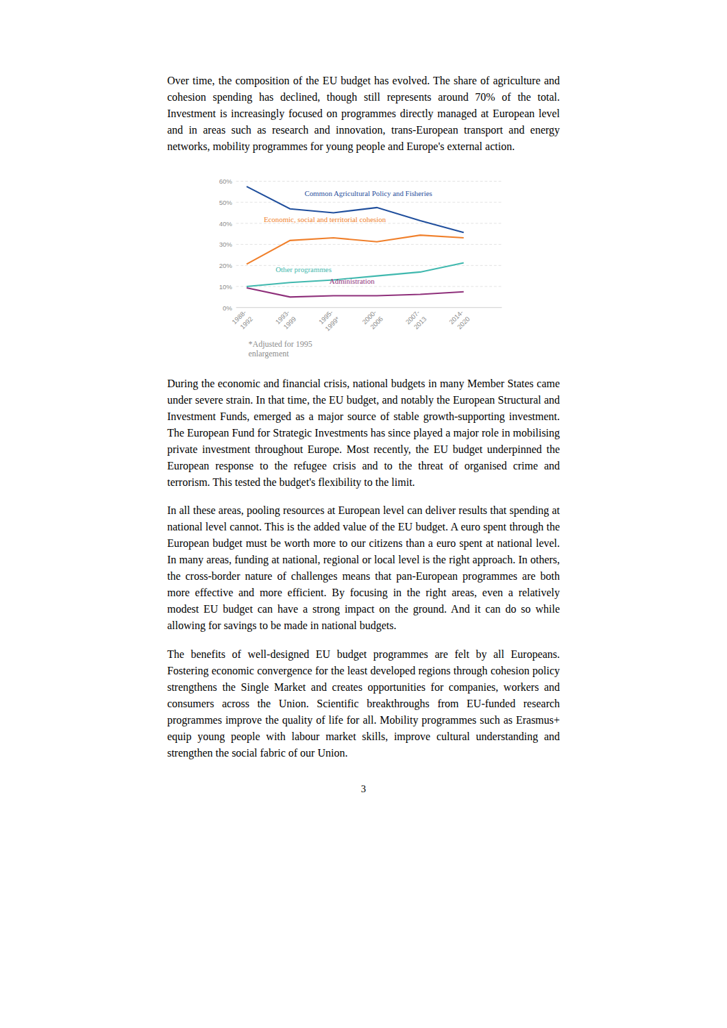Over time, the composition of the EU budget has evolved. The share of agriculture and cohesion spending has declined, though still represents around 70% of the total. Investment is increasingly focused on programmes directly managed at European level and in areas such as research and innovation, trans-European transport and energy networks, mobility programmes for young people and Europe's external action.
60% 50% 40% 30% 20% 10% 0% Common Agricultural Policy and Fisheries Economic, social and territorial cohesion Other programmes Administration 1988- 1992 1993- 1999 1995- 1999* 2000- 2006 2007- 2013 2014- 2020
*Adjusted for 1995
enlargement
During the economic and financial crisis, national budgets in many Member States came under severe strain. In that time, the EU budget, and notably the European Structural and Investment Funds, emerged as a major source of stable growth-supporting investment. The European Fund for Strategic Investments has since played a major role in mobilising private investment throughout Europe. Most recently, the EU budget underpinned the European response to the refugee crisis and to the threat of organised crime and terrorism. This tested the budget's flexibility to the limit.
In all these areas, pooling resources at European level can deliver results that spending at national level cannot. This is the added value of the EU budget. A euro spent through the European budget must be worth more to our citizens than a euro spent at national level. In many areas, funding at national, regional or local level is the right approach. In others, the cross-border nature of challenges means that pan-European programmes are both more effective and more efficient. By focusing in the right areas, even a relatively modest EU budget can have a strong impact on the ground. And it can do so while allowing for savings to be made in national budgets.
The benefits of well-designed EU budget programmes are felt by all Europeans. Fostering economic convergence for the least developed regions through cohesion policy strengthens the Single Market and creates opportunities for companies, workers and consumers across the Union. Scientific breakthroughs from EU-funded research programmes improve the quality of life for all. Mobility programmes such as Erasmus+ equip young people with labour market skills, improve cultural understanding and strengthen the social fabric of our Union.
3